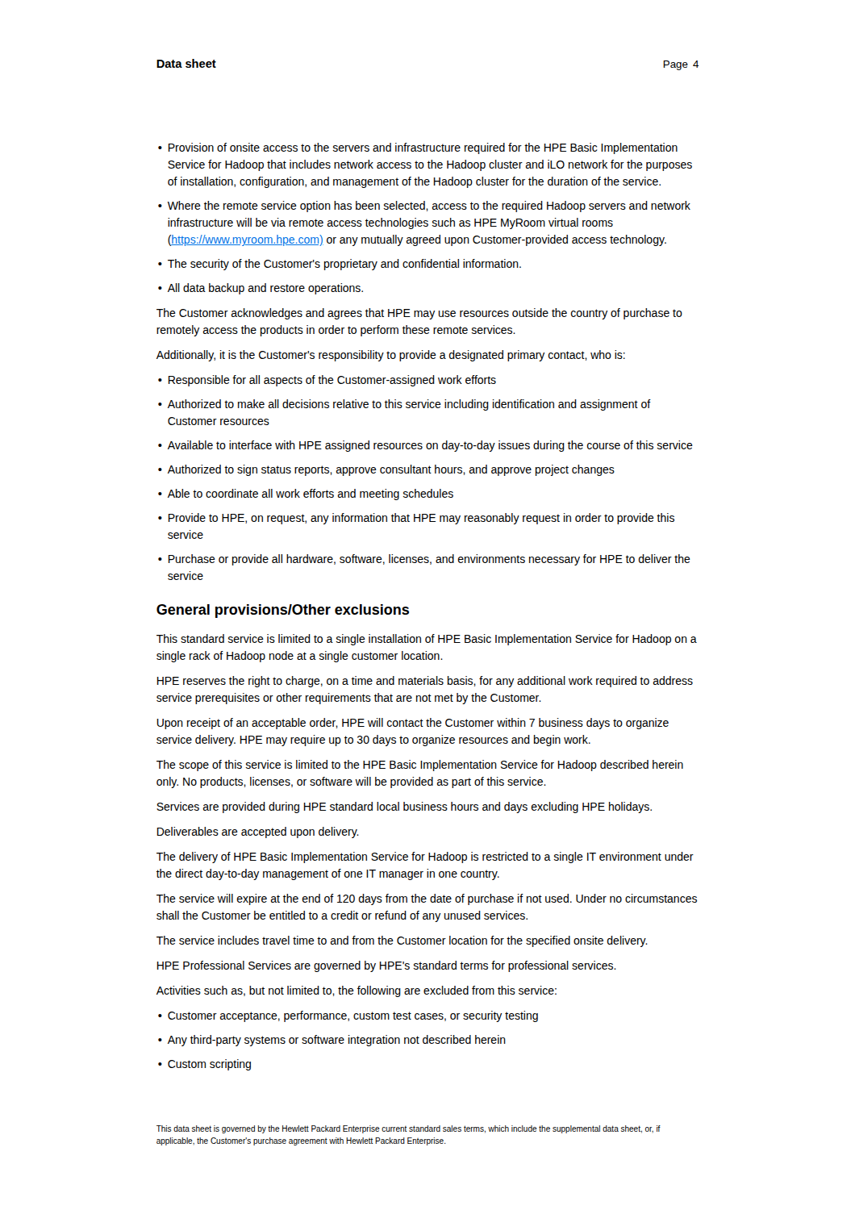Data sheet
Page4
Provision of onsite access to the servers and infrastructure required for the HPE Basic Implementation Service for Hadoop that includes network access to the Hadoop cluster and iLO network for the purposes of installation, configuration, and management of the Hadoop cluster for the duration of the service.
Where the remote service option has been selected, access to the required Hadoop servers and network infrastructure will be via remote access technologies such as HPE MyRoom virtual rooms (https://www.myroom.hpe.com) or any mutually agreed upon Customer-provided access technology.
The security of the Customer's proprietary and confidential information.
All data backup and restore operations.
The Customer acknowledges and agrees that HPE may use resources outside the country of purchase to remotely access the products in order to perform these remote services.
Additionally, it is the Customer's responsibility to provide a designated primary contact, who is:
Responsible for all aspects of the Customer-assigned work efforts
Authorized to make all decisions relative to this service including identification and assignment of Customer resources
Available to interface with HPE assigned resources on day-to-day issues during the course of this service
Authorized to sign status reports, approve consultant hours, and approve project changes
Able to coordinate all work efforts and meeting schedules
Provide to HPE, on request, any information that HPE may reasonably request in order to provide this service
Purchase or provide all hardware, software, licenses, and environments necessary for HPE to deliver the service
General provisions/Other exclusions
This standard service is limited to a single installation of HPE Basic Implementation Service for Hadoop on a single rack of Hadoop node at a single customer location.
HPE reserves the right to charge, on a time and materials basis, for any additional work required to address service prerequisites or other requirements that are not met by the Customer.
Upon receipt of an acceptable order, HPE will contact the Customer within 7 business days to organize service delivery. HPE may require up to 30 days to organize resources and begin work.
The scope of this service is limited to the HPE Basic Implementation Service for Hadoop described herein only. No products, licenses, or software will be provided as part of this service.
Services are provided during HPE standard local business hours and days excluding HPE holidays.
Deliverables are accepted upon delivery.
The delivery of HPE Basic Implementation Service for Hadoop is restricted to a single IT environment under the direct day-to-day management of one IT manager in one country.
The service will expire at the end of 120 days from the date of purchase if not used. Under no circumstances shall the Customer be entitled to a credit or refund of any unused services.
The service includes travel time to and from the Customer location for the specified onsite delivery.
HPE Professional Services are governed by HPE's standard terms for professional services.
Activities such as, but not limited to, the following are excluded from this service:
Customer acceptance, performance, custom test cases, or security testing
Any third-party systems or software integration not described herein
Custom scripting
This data sheet is governed by the Hewlett Packard Enterprise current standard sales terms, which include the supplemental data sheet, or, if applicable, the Customer's purchase agreement with Hewlett Packard Enterprise.